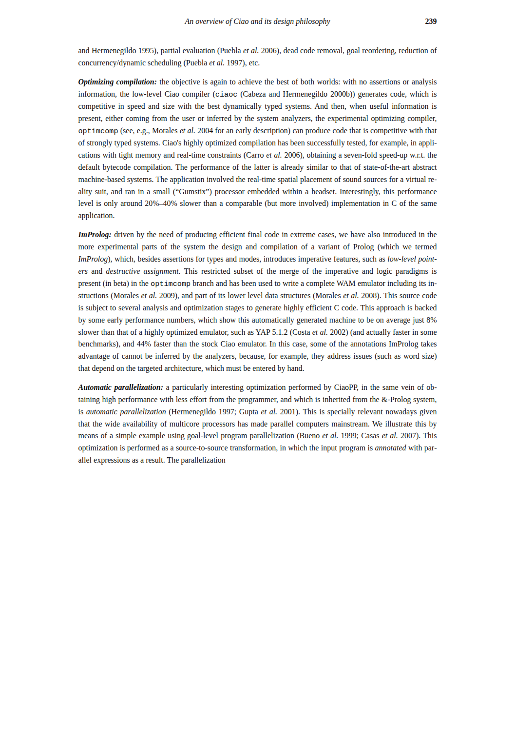An overview of Ciao and its design philosophy 239
and Hermenegildo 1995), partial evaluation (Puebla et al. 2006), dead code removal, goal reordering, reduction of concurrency/dynamic scheduling (Puebla et al. 1997), etc.
Optimizing compilation: the objective is again to achieve the best of both worlds: with no assertions or analysis information, the low-level Ciao compiler (ciaoc (Cabeza and Hermenegildo 2000b)) generates code, which is competitive in speed and size with the best dynamically typed systems. And then, when useful information is present, either coming from the user or inferred by the system analyzers, the experimental optimizing compiler, optimcomp (see, e.g., Morales et al. 2004 for an early description) can produce code that is competitive with that of strongly typed systems. Ciao's highly optimized compilation has been successfully tested, for example, in applications with tight memory and real-time constraints (Carro et al. 2006), obtaining a seven-fold speed-up w.r.t. the default bytecode compilation. The performance of the latter is already similar to that of state-of-the-art abstract machine-based systems. The application involved the real-time spatial placement of sound sources for a virtual reality suit, and ran in a small (“Gumstix”) processor embedded within a headset. Interestingly, this performance level is only around 20%–40% slower than a comparable (but more involved) implementation in C of the same application.
ImProlog: driven by the need of producing efficient final code in extreme cases, we have also introduced in the more experimental parts of the system the design and compilation of a variant of Prolog (which we termed ImProlog), which, besides assertions for types and modes, introduces imperative features, such as low-level pointers and destructive assignment. This restricted subset of the merge of the imperative and logic paradigms is present (in beta) in the optimcomp branch and has been used to write a complete WAM emulator including its instructions (Morales et al. 2009), and part of its lower level data structures (Morales et al. 2008). This source code is subject to several analysis and optimization stages to generate highly efficient C code. This approach is backed by some early performance numbers, which show this automatically generated machine to be on average just 8% slower than that of a highly optimized emulator, such as YAP 5.1.2 (Costa et al. 2002) (and actually faster in some benchmarks), and 44% faster than the stock Ciao emulator. In this case, some of the annotations ImProlog takes advantage of cannot be inferred by the analyzers, because, for example, they address issues (such as word size) that depend on the targeted architecture, which must be entered by hand.
Automatic parallelization: a particularly interesting optimization performed by CiaoPP, in the same vein of obtaining high performance with less effort from the programmer, and which is inherited from the &-Prolog system, is automatic parallelization (Hermenegildo 1997; Gupta et al. 2001). This is specially relevant nowadays given that the wide availability of multicore processors has made parallel computers mainstream. We illustrate this by means of a simple example using goal-level program parallelization (Bueno et al. 1999; Casas et al. 2007). This optimization is performed as a source-to-source transformation, in which the input program is annotated with parallel expressions as a result. The parallelization